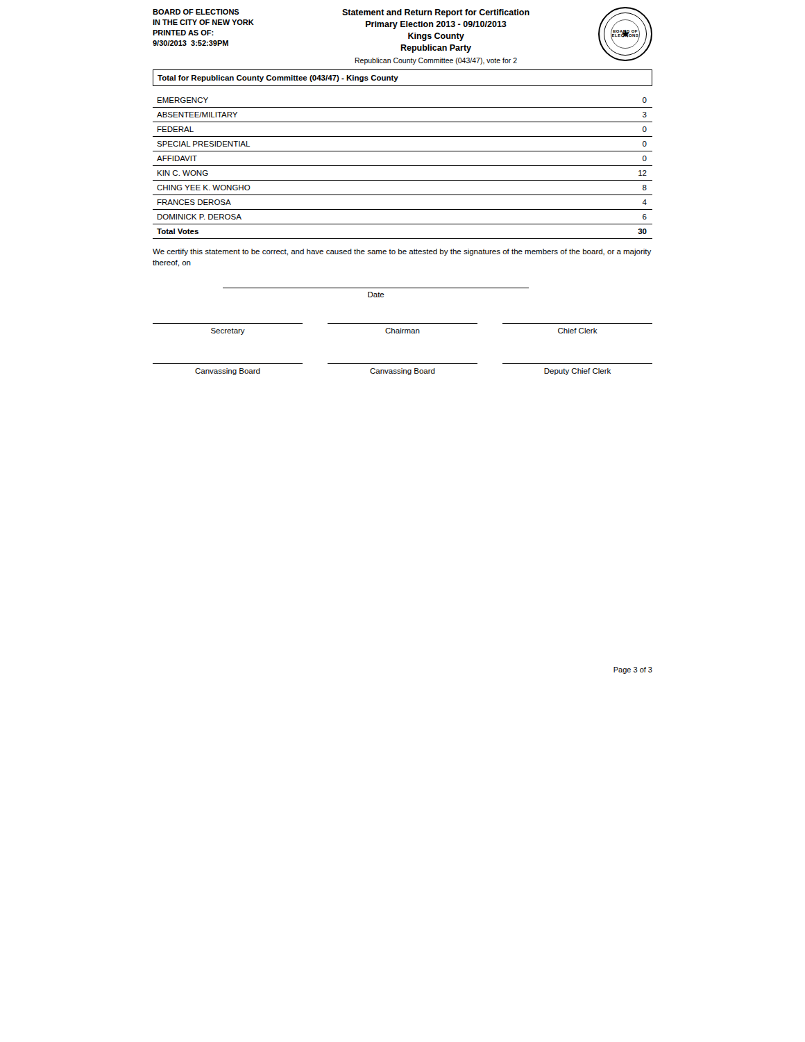BOARD OF ELECTIONS
IN THE CITY OF NEW YORK
PRINTED AS OF:
9/30/2013 3:52:39PM
Statement and Return Report for Certification
Primary Election 2013 - 09/10/2013
Kings County
Republican Party
Republican County Committee (043/47), vote for 2
BOARD OF ELECTIONS
★
Total for Republican County Committee (043/47) - Kings County
| EMERGENCY | 0 |
| ABSENTEE/MILITARY | 3 |
| FEDERAL | 0 |
| SPECIAL PRESIDENTIAL | 0 |
| AFFIDAVIT | 0 |
| KIN C. WONG | 12 |
| CHING YEE K. WONGHO | 8 |
| FRANCES DEROSA | 4 |
| DOMINICK P. DEROSA | 6 |
| Total Votes | 30 |
We certify this statement to be correct, and have caused the same to be attested by the signatures of the members of the board, or a majority thereof, on
Date
Secretary
Chairman
Chief Clerk
Canvassing Board
Canvassing Board
Deputy Chief Clerk
Page 3 of 3